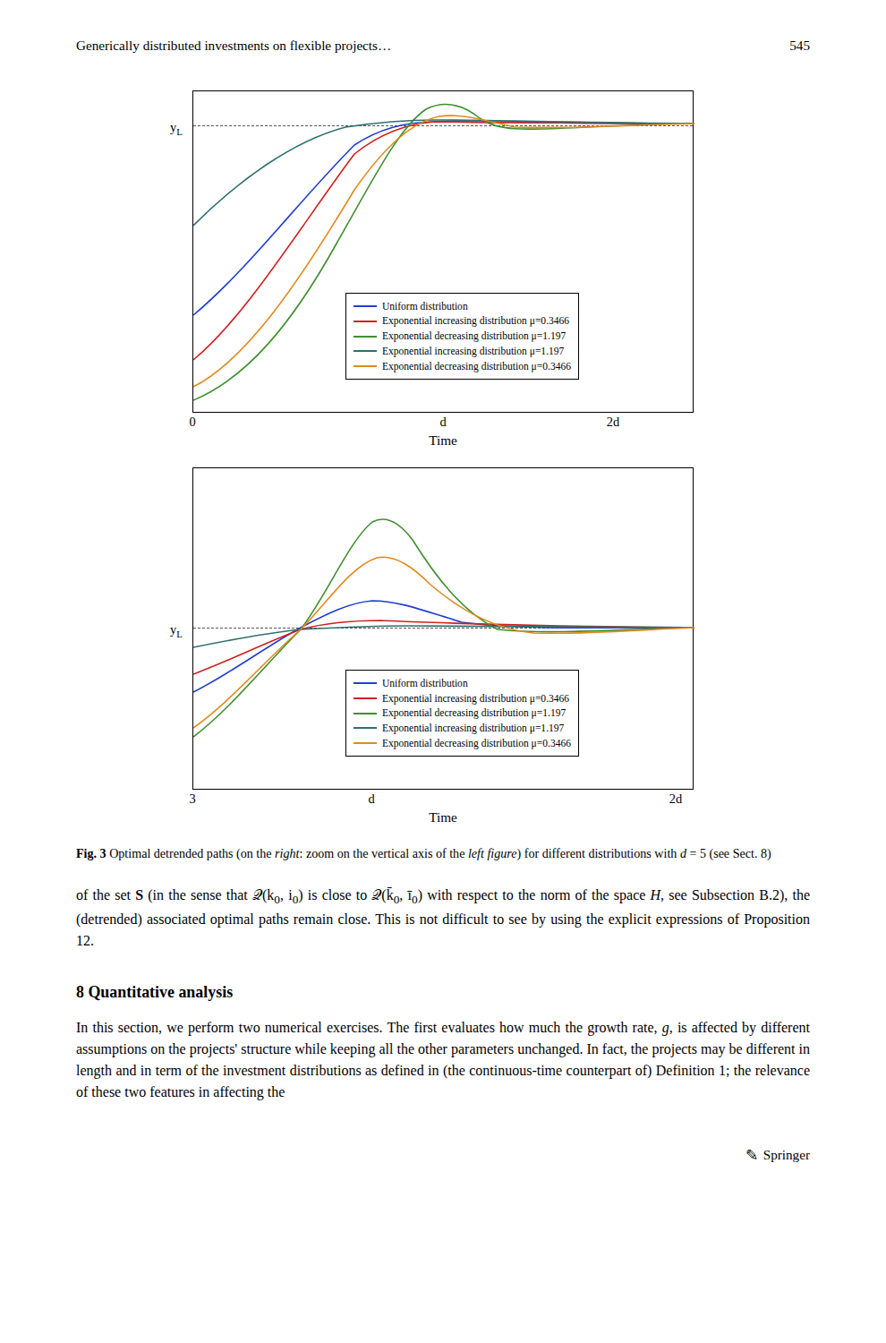Generically distributed investments on flexible projects… 545
yL
Uniform distribution
Exponential increasing distribution μ=0.3466
Exponential decreasing distribution μ=1.197
Exponential increasing distribution μ=1.197
Exponential decreasing distribution μ=0.3466
0 d 2d
Time
yL
Uniform distribution
Exponential increasing distribution μ=0.3466
Exponential decreasing distribution μ=1.197
Exponential increasing distribution μ=1.197
Exponential decreasing distribution μ=0.3466
3 d 2d
Time
Fig. 3 Optimal detrended paths (on the right: zoom on the vertical axis of the left figure) for different distributions with d = 5 (see Sect. 8)
of the set S (in the sense that 𝒬(k0, i0) is close to 𝒬(k̄0, ī0) with respect to the norm of the space H, see Subsection B.2), the (detrended) associated optimal paths remain close. This is not difficult to see by using the explicit expressions of Proposition 12.
8 Quantitative analysis
In this section, we perform two numerical exercises. The first evaluates how much the growth rate, g, is affected by different assumptions on the projects' structure while keeping all the other parameters unchanged. In fact, the projects may be different in length and in term of the investment distributions as defined in (the continuous-time counterpart of) Definition 1; the relevance of these two features in affecting the
✎ Springer